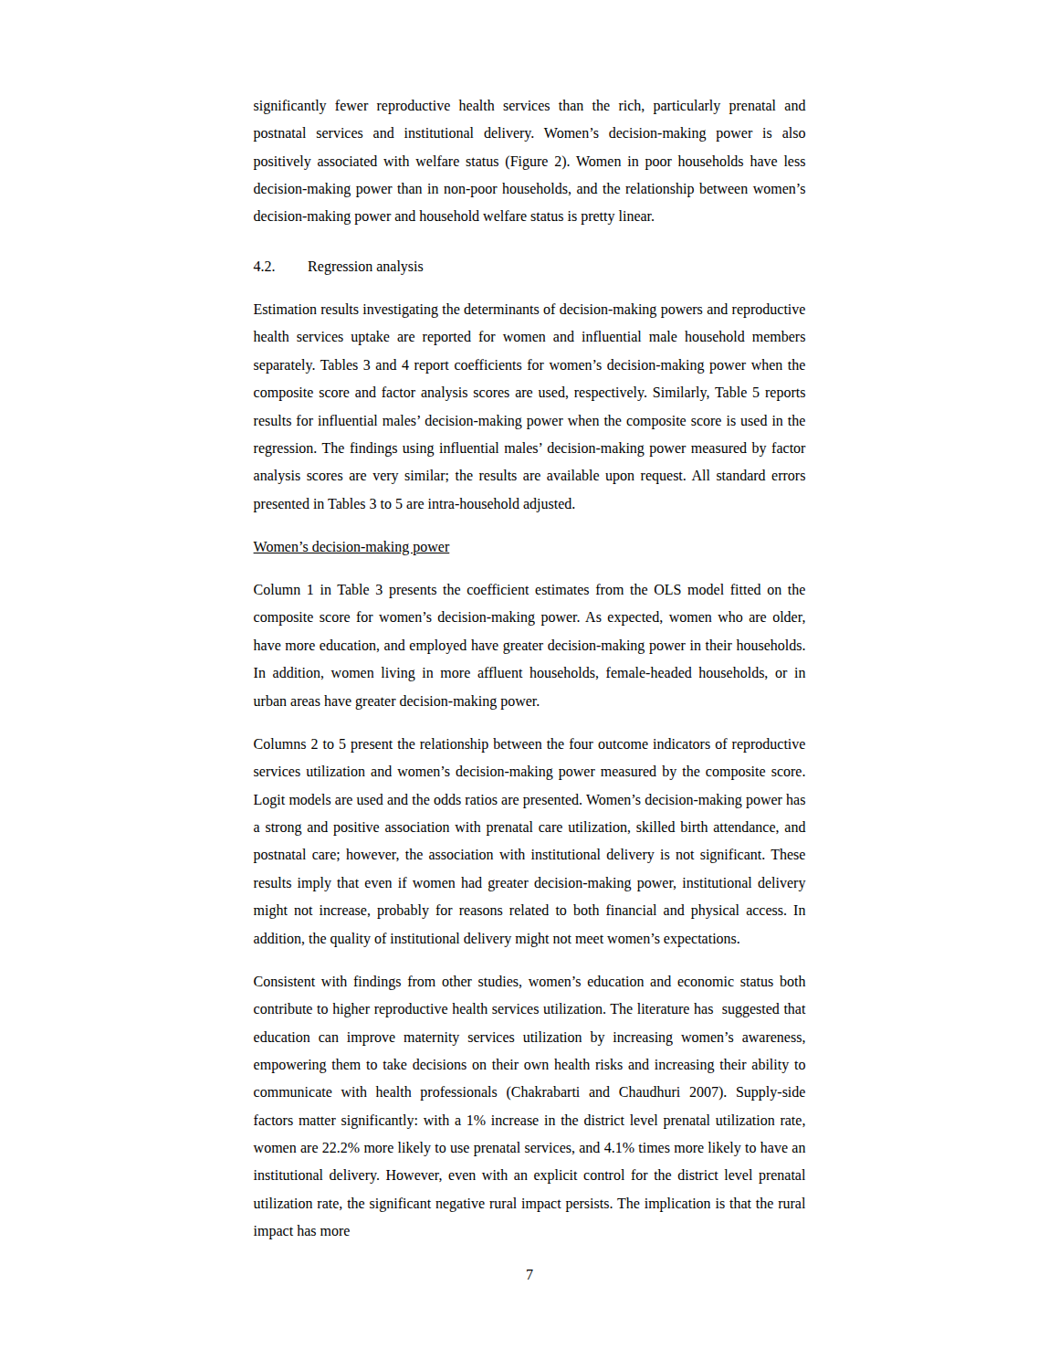significantly fewer reproductive health services than the rich, particularly prenatal and postnatal services and institutional delivery. Women’s decision-making power is also positively associated with welfare status (Figure 2). Women in poor households have less decision-making power than in non-poor households, and the relationship between women’s decision-making power and household welfare status is pretty linear.
4.2. Regression analysis
Estimation results investigating the determinants of decision-making powers and reproductive health services uptake are reported for women and influential male household members separately. Tables 3 and 4 report coefficients for women’s decision-making power when the composite score and factor analysis scores are used, respectively. Similarly, Table 5 reports results for influential males’ decision-making power when the composite score is used in the regression. The findings using influential males’ decision-making power measured by factor analysis scores are very similar; the results are available upon request. All standard errors presented in Tables 3 to 5 are intra-household adjusted.
Women’s decision-making power
Column 1 in Table 3 presents the coefficient estimates from the OLS model fitted on the composite score for women’s decision-making power. As expected, women who are older, have more education, and employed have greater decision-making power in their households. In addition, women living in more affluent households, female-headed households, or in urban areas have greater decision-making power.
Columns 2 to 5 present the relationship between the four outcome indicators of reproductive services utilization and women’s decision-making power measured by the composite score. Logit models are used and the odds ratios are presented. Women’s decision-making power has a strong and positive association with prenatal care utilization, skilled birth attendance, and postnatal care; however, the association with institutional delivery is not significant. These results imply that even if women had greater decision-making power, institutional delivery might not increase, probably for reasons related to both financial and physical access. In addition, the quality of institutional delivery might not meet women’s expectations.
Consistent with findings from other studies, women’s education and economic status both contribute to higher reproductive health services utilization. The literature has suggested that education can improve maternity services utilization by increasing women’s awareness, empowering them to take decisions on their own health risks and increasing their ability to communicate with health professionals (Chakrabarti and Chaudhuri 2007). Supply-side factors matter significantly: with a 1% increase in the district level prenatal utilization rate, women are 22.2% more likely to use prenatal services, and 4.1% times more likely to have an institutional delivery. However, even with an explicit control for the district level prenatal utilization rate, the significant negative rural impact persists. The implication is that the rural impact has more
7